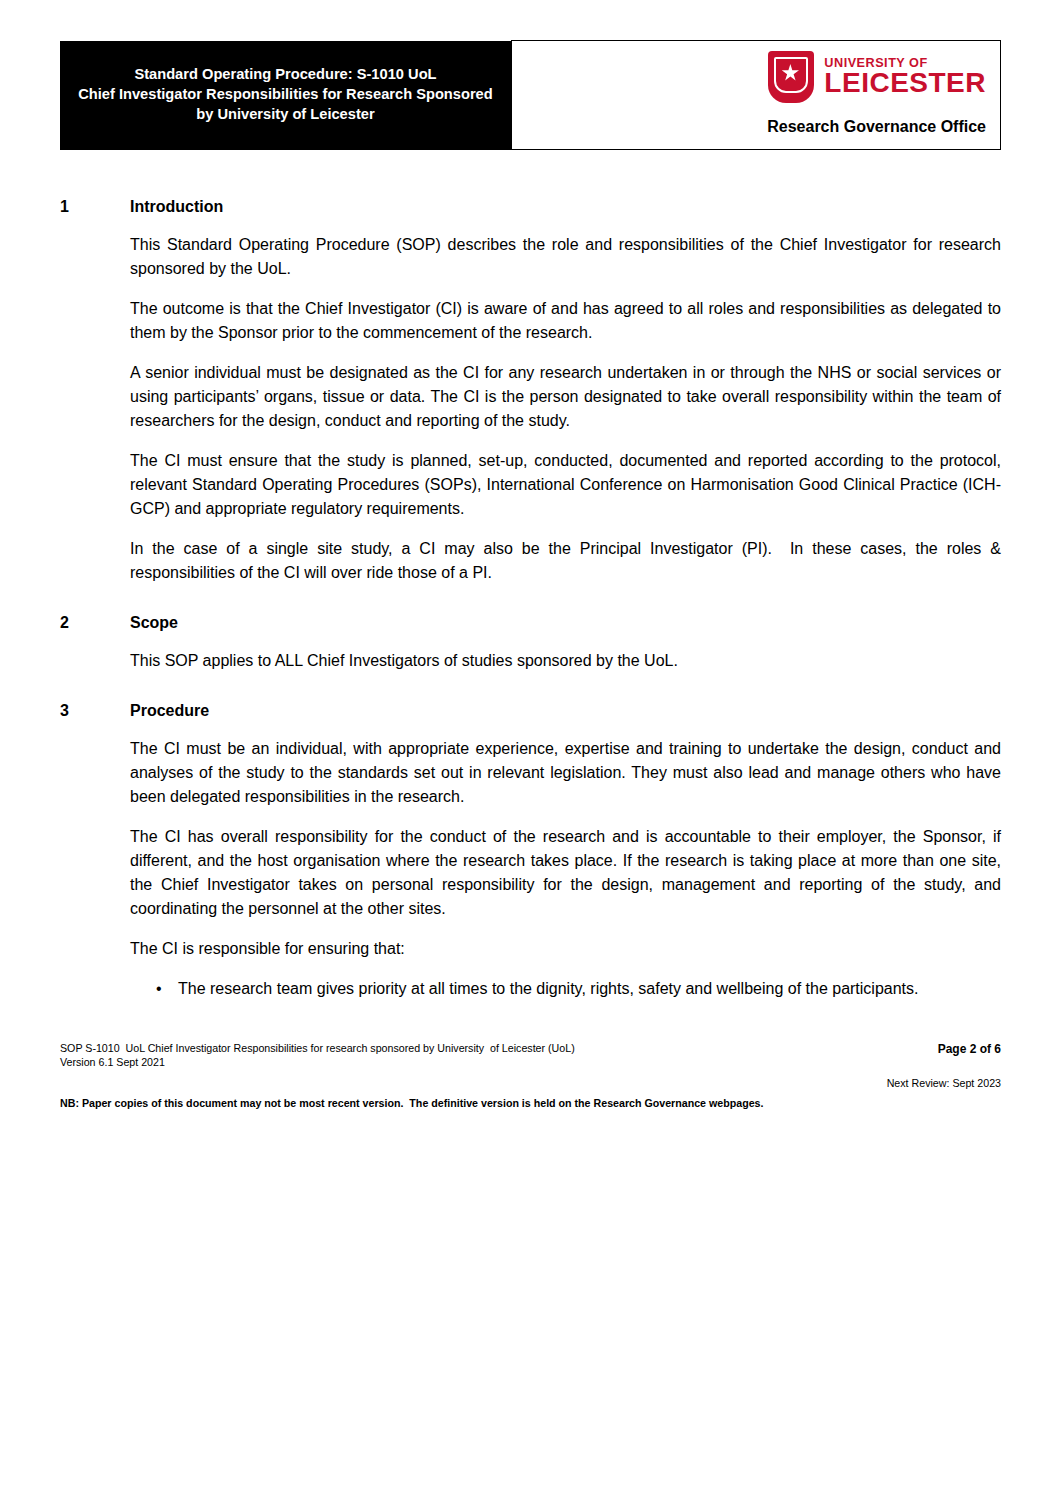| Standard Operating Procedure: S-1010 UoL Chief Investigator Responsibilities for Research Sponsored by University of Leicester | UNIVERSITY OF LEICESTER Research Governance Office |
1
Introduction
This Standard Operating Procedure (SOP) describes the role and responsibilities of the Chief Investigator for research sponsored by the UoL.
The outcome is that the Chief Investigator (CI) is aware of and has agreed to all roles and responsibilities as delegated to them by the Sponsor prior to the commencement of the research.
A senior individual must be designated as the CI for any research undertaken in or through the NHS or social services or using participants’ organs, tissue or data. The CI is the person designated to take overall responsibility within the team of researchers for the design, conduct and reporting of the study.
The CI must ensure that the study is planned, set-up, conducted, documented and reported according to the protocol, relevant Standard Operating Procedures (SOPs), International Conference on Harmonisation Good Clinical Practice (ICH-GCP) and appropriate regulatory requirements.
In the case of a single site study, a CI may also be the Principal Investigator (PI). In these cases, the roles & responsibilities of the CI will over ride those of a PI.
2
Scope
This SOP applies to ALL Chief Investigators of studies sponsored by the UoL.
3
Procedure
The CI must be an individual, with appropriate experience, expertise and training to undertake the design, conduct and analyses of the study to the standards set out in relevant legislation. They must also lead and manage others who have been delegated responsibilities in the research.
The CI has overall responsibility for the conduct of the research and is accountable to their employer, the Sponsor, if different, and the host organisation where the research takes place. If the research is taking place at more than one site, the Chief Investigator takes on personal responsibility for the design, management and reporting of the study, and coordinating the personnel at the other sites.
The CI is responsible for ensuring that:
The research team gives priority at all times to the dignity, rights, safety and wellbeing of the participants.
SOP S-1010 UoL Chief Investigator Responsibilities for research sponsored by University of Leicester (UoL)
Version 6.1 Sept 2021
Page 2 of 6
Next Review: Sept 2023
NB: Paper copies of this document may not be most recent version. The definitive version is held on the Research Governance webpages.